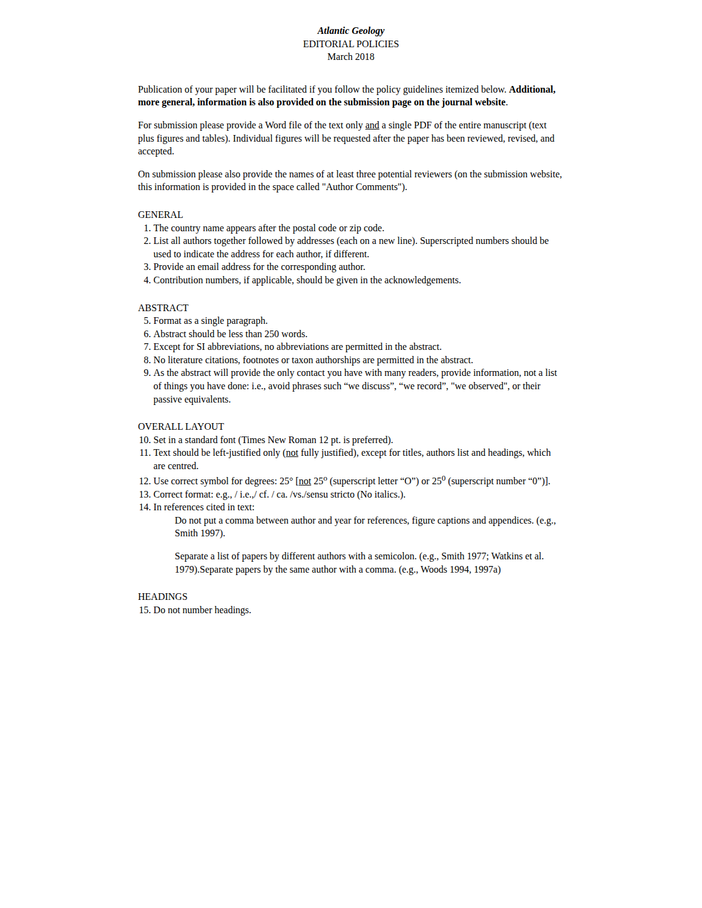Atlantic Geology EDITORIAL POLICIES March 2018
Publication of your paper will be facilitated if you follow the policy guidelines itemized below. Additional, more general, information is also provided on the submission page on the journal website.
For submission please provide a Word file of the text only and a single PDF of the entire manuscript (text plus figures and tables). Individual figures will be requested after the paper has been reviewed, revised, and accepted.
On submission please also provide the names of at least three potential reviewers (on the submission website, this information is provided in the space called "Author Comments").
General
The country name appears after the postal code or zip code.
List all authors together followed by addresses (each on a new line). Superscripted numbers should be used to indicate the address for each author, if different.
Provide an email address for the corresponding author.
Contribution numbers, if applicable, should be given in the acknowledgements.
Abstract
Format as a single paragraph.
Abstract should be less than 250 words.
Except for SI abbreviations, no abbreviations are permitted in the abstract.
No literature citations, footnotes or taxon authorships are permitted in the abstract.
As the abstract will provide the only contact you have with many readers, provide information, not a list of things you have done: i.e., avoid phrases such “we discuss”, “we record”, "we observed", or their passive equivalents.
Overall Layout
Set in a standard font (Times New Roman 12 pt. is preferred).
Text should be left-justified only (not fully justified), except for titles, authors list and headings, which are centred.
Use correct symbol for degrees: 25° [not 25o (superscript letter “O”) or 250 (superscript number “0”)].
Correct format: e.g., / i.e.,/ cf. / ca. /vs./sensu stricto (No italics.).
In references cited in text:
Do not put a comma between author and year for references, figure captions and appendices. (e.g., Smith 1997).
Separate a list of papers by different authors with a semicolon. (e.g., Smith 1977; Watkins et al. 1979).Separate papers by the same author with a comma. (e.g., Woods 1994, 1997a)
Headings
Do not number headings.